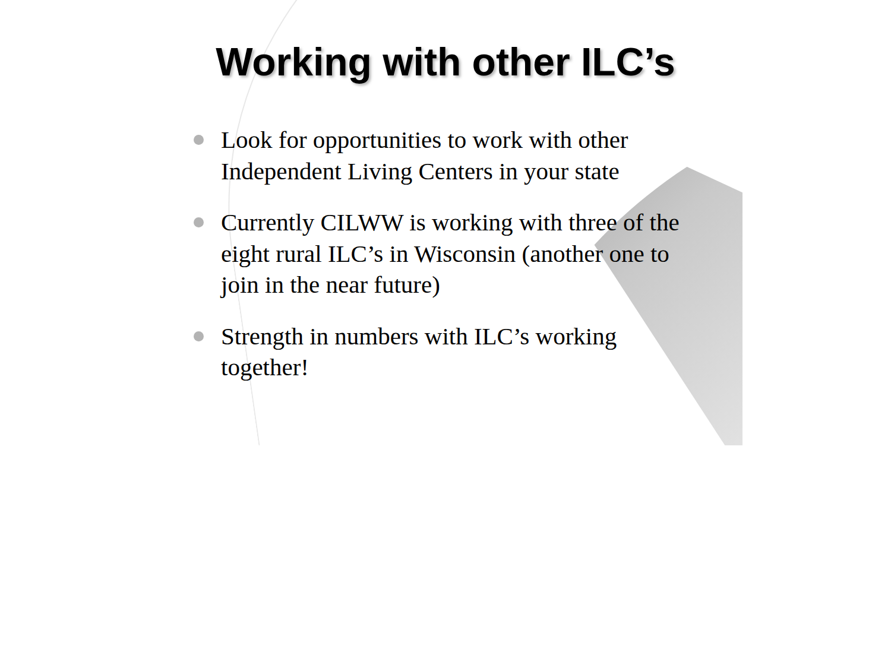Working with other ILC’s
Look for opportunities to work with other Independent Living Centers in your state
Currently CILWW is working with three of the eight rural ILC’s in Wisconsin (another one to join in the near future)
Strength in numbers with ILC’s working together!